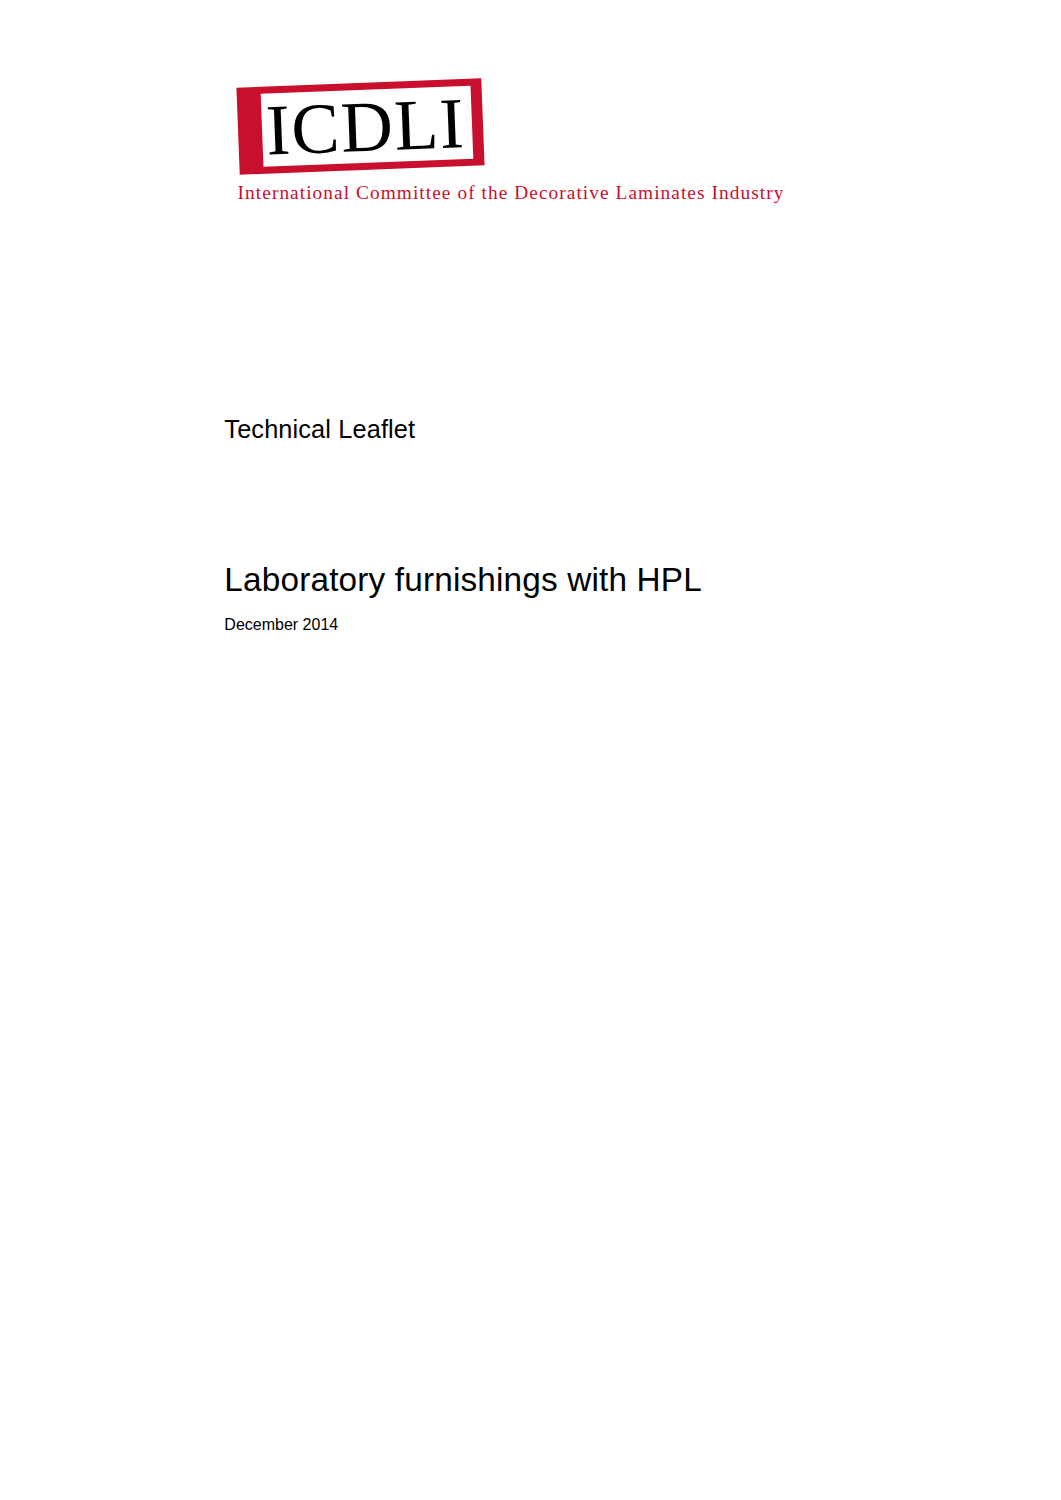ICDLI
International Committee of the Decorative Laminates Industry
Technical Leaflet
Laboratory furnishings with HPL
December 2014